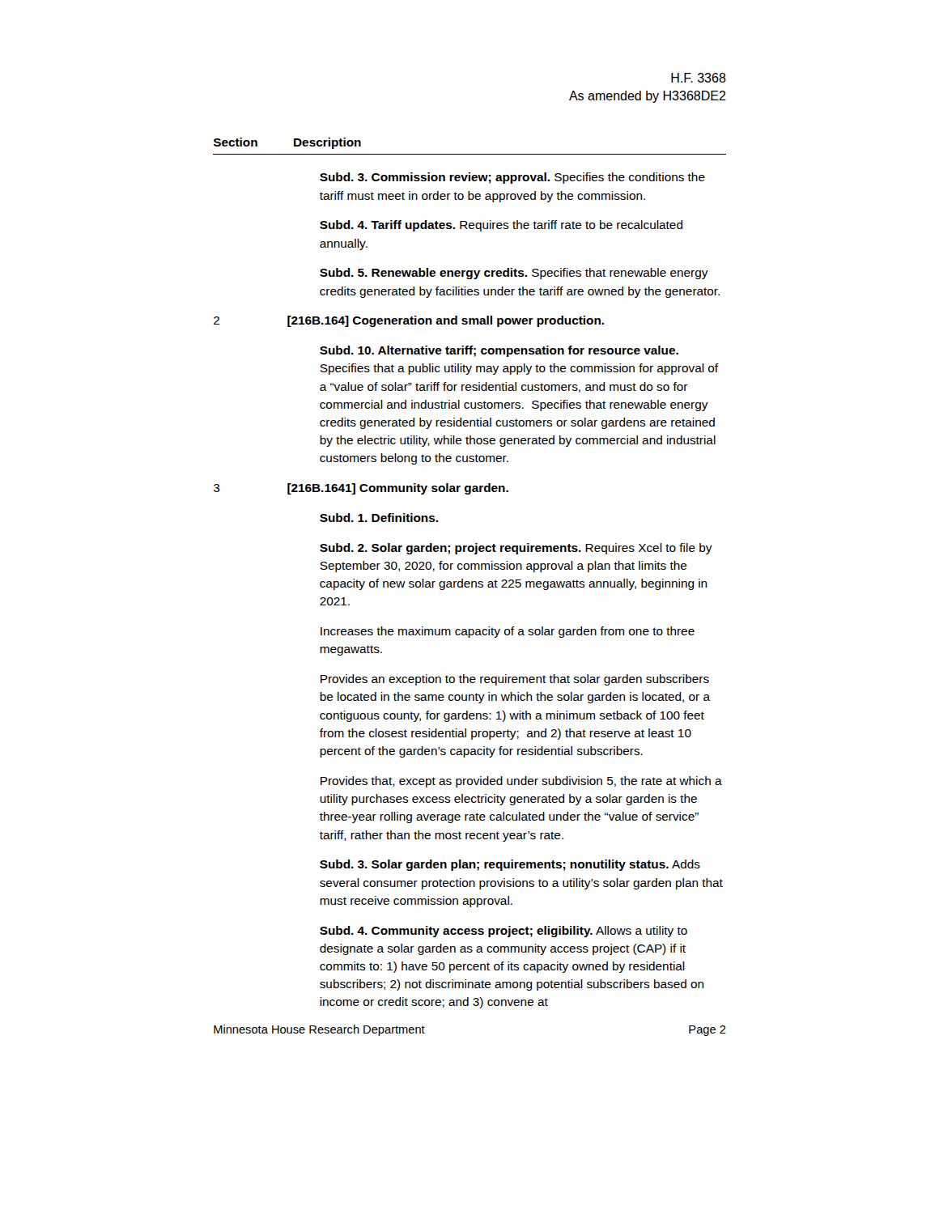H.F. 3368
As amended by H3368DE2
| Section | Description |
| --- | --- |
| | Subd. 3. Commission review; approval. Specifies the conditions the tariff must meet in order to be approved by the commission. Subd. 4. Tariff updates. Requires the tariff rate to be recalculated annually. Subd. 5. Renewable energy credits. Specifies that renewable energy credits generated by facilities under the tariff are owned by the generator. |
| 2 | [216B.164] Cogeneration and small power production. Subd. 10. Alternative tariff; compensation for resource value. Specifies that a public utility may apply to the commission for approval of a “value of solar” tariff for residential customers, and must do so for commercial and industrial customers. Specifies that renewable energy credits generated by residential customers or solar gardens are retained by the electric utility, while those generated by commercial and industrial customers belong to the customer. |
| 3 | [216B.1641] Community solar garden. Subd. 1. Definitions. Subd. 2. Solar garden; project requirements. Requires Xcel to file by September 30, 2020, for commission approval a plan that limits the capacity of new solar gardens at 225 megawatts annually, beginning in 2021. Increases the maximum capacity of a solar garden from one to three megawatts. Provides an exception to the requirement that solar garden subscribers be located in the same county in which the solar garden is located, or a contiguous county, for gardens: 1) with a minimum setback of 100 feet from the closest residential property; and 2) that reserve at least 10 percent of the garden’s capacity for residential subscribers. Provides that, except as provided under subdivision 5, the rate at which a utility purchases excess electricity generated by a solar garden is the three-year rolling average rate calculated under the “value of service” tariff, rather than the most recent year’s rate. Subd. 3. Solar garden plan; requirements; nonutility status. Adds several consumer protection provisions to a utility’s solar garden plan that must receive commission approval. Subd. 4. Community access project; eligibility. Allows a utility to designate a solar garden as a community access project (CAP) if it commits to: 1) have 50 percent of its capacity owned by residential subscribers; 2) not discriminate among potential subscribers based on income or credit score; and 3) convene at |
Minnesota House Research Department Page 2